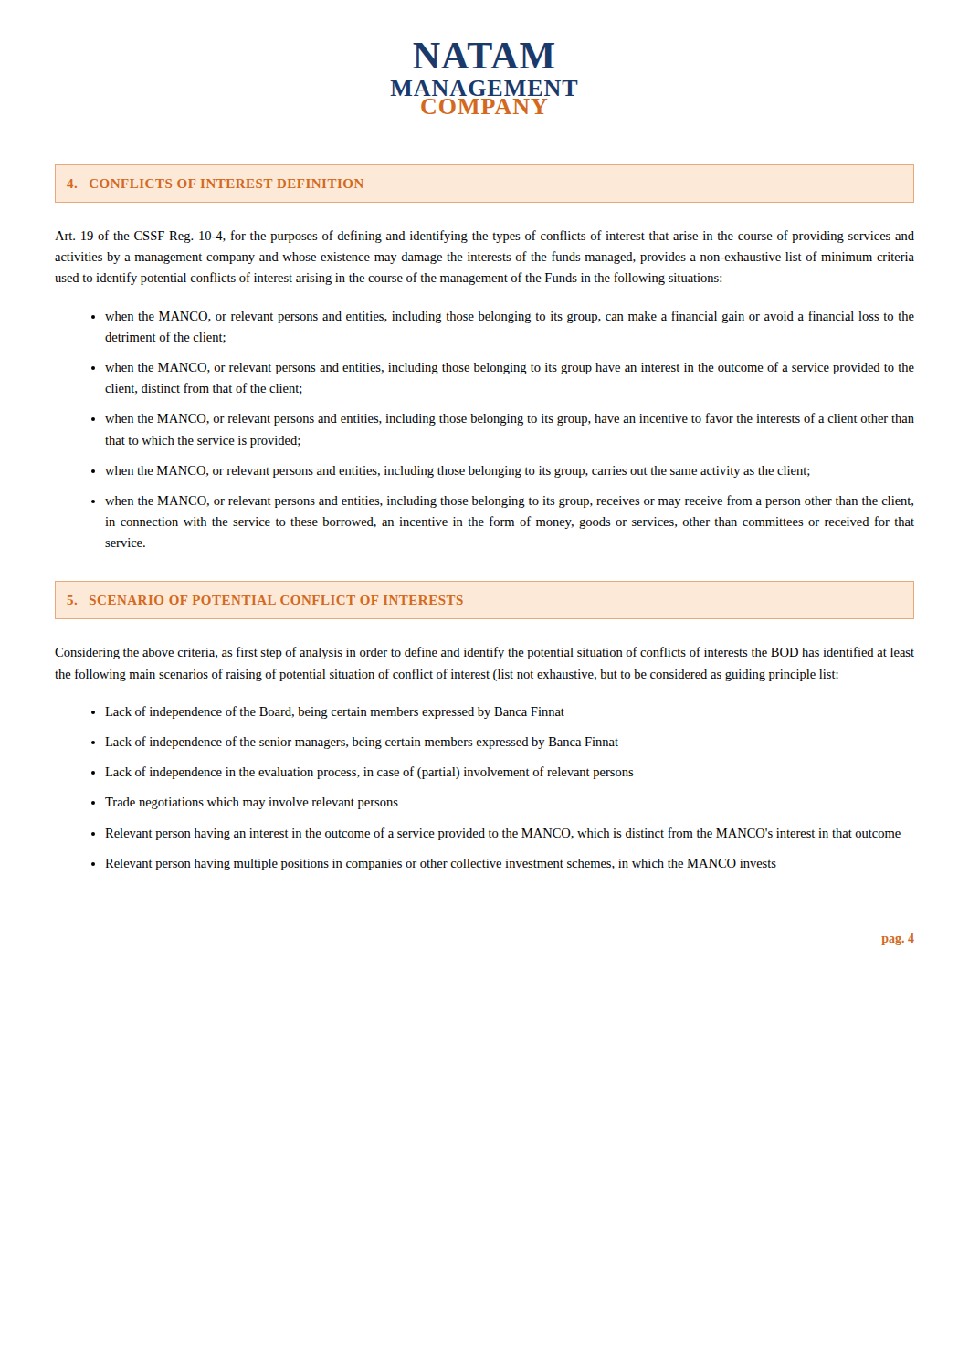NATAM
MANAGEMENT
COMPANY
4. CONFLICTS OF INTEREST DEFINITION
Art. 19 of the CSSF Reg. 10-4, for the purposes of defining and identifying the types of conflicts of interest that arise in the course of providing services and activities by a management company and whose existence may damage the interests of the funds managed, provides a non-exhaustive list of minimum criteria used to identify potential conflicts of interest arising in the course of the management of the Funds in the following situations:
when the MANCO, or relevant persons and entities, including those belonging to its group, can make a financial gain or avoid a financial loss to the detriment of the client;
when the MANCO, or relevant persons and entities, including those belonging to its group have an interest in the outcome of a service provided to the client, distinct from that of the client;
when the MANCO, or relevant persons and entities, including those belonging to its group, have an incentive to favor the interests of a client other than that to which the service is provided;
when the MANCO, or relevant persons and entities, including those belonging to its group, carries out the same activity as the client;
when the MANCO, or relevant persons and entities, including those belonging to its group, receives or may receive from a person other than the client, in connection with the service to these borrowed, an incentive in the form of money, goods or services, other than committees or received for that service.
5. SCENARIO OF POTENTIAL CONFLICT OF INTERESTS
Considering the above criteria, as first step of analysis in order to define and identify the potential situation of conflicts of interests the BOD has identified at least the following main scenarios of raising of potential situation of conflict of interest (list not exhaustive, but to be considered as guiding principle list:
Lack of independence of the Board, being certain members expressed by Banca Finnat
Lack of independence of the senior managers, being certain members expressed by Banca Finnat
Lack of independence in the evaluation process, in case of (partial) involvement of relevant persons
Trade negotiations which may involve relevant persons
Relevant person having an interest in the outcome of a service provided to the MANCO, which is distinct from the MANCO's interest in that outcome
Relevant person having multiple positions in companies or other collective investment schemes, in which the MANCO invests
pag. 4